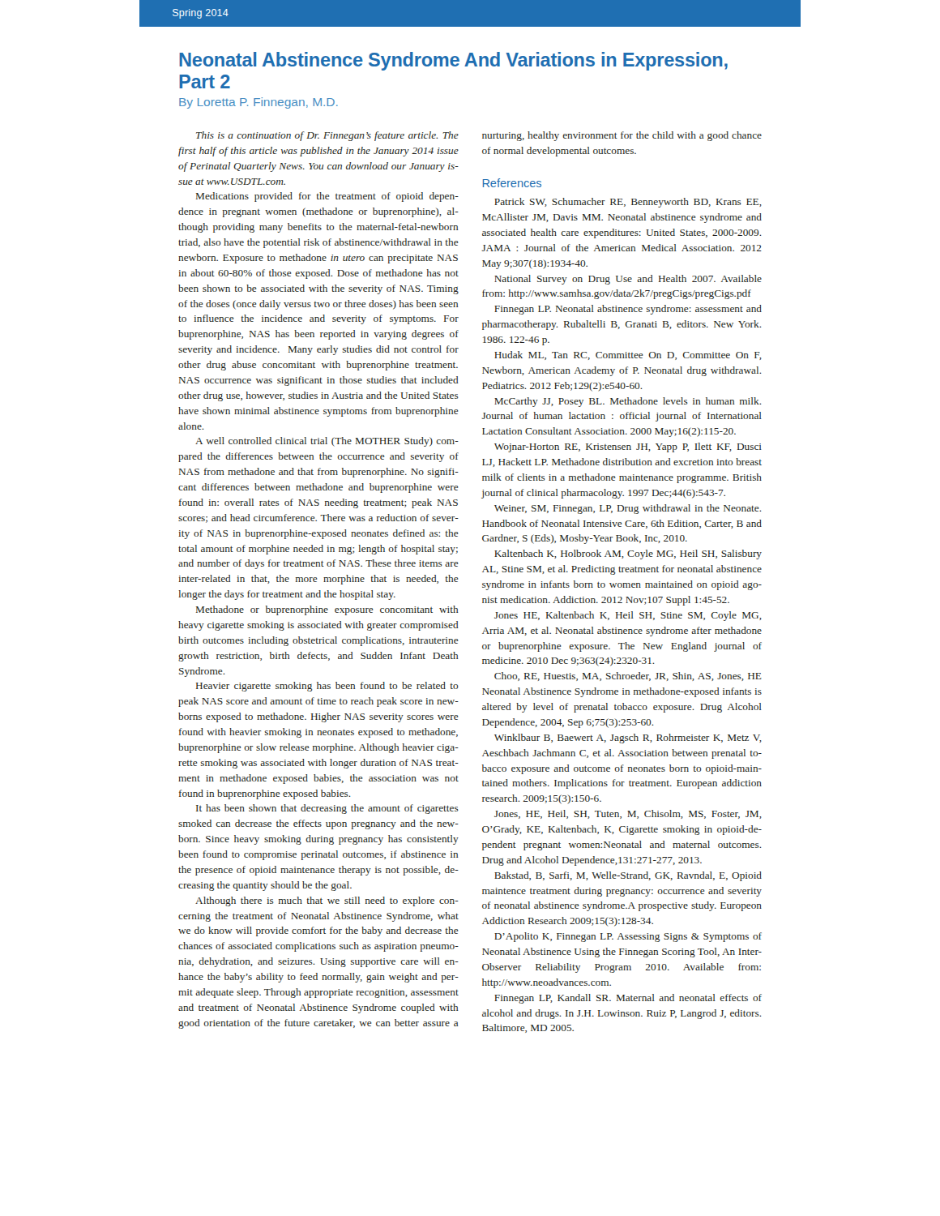Spring 2014
Neonatal Abstinence Syndrome And Variations in Expression, Part 2
By Loretta P. Finnegan, M.D.
This is a continuation of Dr. Finnegan’s feature article. The first half of this article was published in the January 2014 issue of Perinatal Quarterly News. You can download our January issue at www.USDTL.com.
Medications provided for the treatment of opioid dependence in pregnant women (methadone or buprenorphine), although providing many benefits to the maternal-fetal-newborn triad, also have the potential risk of abstinence/withdrawal in the newborn. Exposure to methadone in utero can precipitate NAS in about 60-80% of those exposed. Dose of methadone has not been shown to be associated with the severity of NAS. Timing of the doses (once daily versus two or three doses) has been seen to influence the incidence and severity of symptoms. For buprenorphine, NAS has been reported in varying degrees of severity and incidence. Many early studies did not control for other drug abuse concomitant with buprenorphine treatment. NAS occurrence was significant in those studies that included other drug use, however, studies in Austria and the United States have shown minimal abstinence symptoms from buprenorphine alone.
A well controlled clinical trial (The MOTHER Study) compared the differences between the occurrence and severity of NAS from methadone and that from buprenorphine. No significant differences between methadone and buprenorphine were found in: overall rates of NAS needing treatment; peak NAS scores; and head circumference. There was a reduction of severity of NAS in buprenorphine-exposed neonates defined as: the total amount of morphine needed in mg; length of hospital stay; and number of days for treatment of NAS. These three items are inter-related in that, the more morphine that is needed, the longer the days for treatment and the hospital stay.
Methadone or buprenorphine exposure concomitant with heavy cigarette smoking is associated with greater compromised birth outcomes including obstetrical complications, intrauterine growth restriction, birth defects, and Sudden Infant Death Syndrome.
Heavier cigarette smoking has been found to be related to peak NAS score and amount of time to reach peak score in newborns exposed to methadone. Higher NAS severity scores were found with heavier smoking in neonates exposed to methadone, buprenorphine or slow release morphine. Although heavier cigarette smoking was associated with longer duration of NAS treatment in methadone exposed babies, the association was not found in buprenorphine exposed babies.
It has been shown that decreasing the amount of cigarettes smoked can decrease the effects upon pregnancy and the newborn. Since heavy smoking during pregnancy has consistently been found to compromise perinatal outcomes, if abstinence in the presence of opioid maintenance therapy is not possible, decreasing the quantity should be the goal.
Although there is much that we still need to explore concerning the treatment of Neonatal Abstinence Syndrome, what we do know will provide comfort for the baby and decrease the chances of associated complications such as aspiration pneumonia, dehydration, and seizures. Using supportive care will enhance the baby’s ability to feed normally, gain weight and permit adequate sleep. Through appropriate recognition, assessment and treatment of Neonatal Abstinence Syndrome coupled with good orientation of the future caretaker, we can better assure a nurturing, healthy environment for the child with a good chance of normal developmental outcomes.
References
Patrick SW, Schumacher RE, Benneyworth BD, Krans EE, McAllister JM, Davis MM. Neonatal abstinence syndrome and associated health care expenditures: United States, 2000-2009. JAMA : Journal of the American Medical Association. 2012 May 9;307(18):1934-40.
National Survey on Drug Use and Health 2007. Available from: http://www.samhsa.gov/data/2k7/pregCigs/pregCigs.pdf
Finnegan LP. Neonatal abstinence syndrome: assessment and pharmacotherapy. Rubaltelli B, Granati B, editors. New York. 1986. 122-46 p.
Hudak ML, Tan RC, Committee On D, Committee On F, Newborn, American Academy of P. Neonatal drug withdrawal. Pediatrics. 2012 Feb;129(2):e540-60.
McCarthy JJ, Posey BL. Methadone levels in human milk. Journal of human lactation : official journal of International Lactation Consultant Association. 2000 May;16(2):115-20.
Wojnar-Horton RE, Kristensen JH, Yapp P, Ilett KF, Dusci LJ, Hackett LP. Methadone distribution and excretion into breast milk of clients in a methadone maintenance programme. British journal of clinical pharmacology. 1997 Dec;44(6):543-7.
Weiner, SM, Finnegan, LP, Drug withdrawal in the Neonate. Handbook of Neonatal Intensive Care, 6th Edition, Carter, B and Gardner, S (Eds), Mosby-Year Book, Inc, 2010.
Kaltenbach K, Holbrook AM, Coyle MG, Heil SH, Salisbury AL, Stine SM, et al. Predicting treatment for neonatal abstinence syndrome in infants born to women maintained on opioid agonist medication. Addiction. 2012 Nov;107 Suppl 1:45-52.
Jones HE, Kaltenbach K, Heil SH, Stine SM, Coyle MG, Arria AM, et al. Neonatal abstinence syndrome after methadone or buprenorphine exposure. The New England journal of medicine. 2010 Dec 9;363(24):2320-31.
Choo, RE, Huestis, MA, Schroeder, JR, Shin, AS, Jones, HE Neonatal Abstinence Syndrome in methadone-exposed infants is altered by level of prenatal tobacco exposure. Drug Alcohol Dependence, 2004, Sep 6;75(3):253-60.
Winklbaur B, Baewert A, Jagsch R, Rohrmeister K, Metz V, Aeschbach Jachmann C, et al. Association between prenatal tobacco exposure and outcome of neonates born to opioid-maintained mothers. Implications for treatment. European addiction research. 2009;15(3):150-6.
Jones, HE, Heil, SH, Tuten, M, Chisolm, MS, Foster, JM, O’Grady, KE, Kaltenbach, K, Cigarette smoking in opioid-dependent pregnant women:Neonatal and maternal outcomes. Drug and Alcohol Dependence,131:271-277, 2013.
Bakstad, B, Sarfi, M, Welle-Strand, GK, Ravndal, E, Opioid maintence treatment during pregnancy: occurrence and severity of neonatal abstinence syndrome.A prospective study. Europeon Addiction Research 2009;15(3):128-34.
D’Apolito K, Finnegan LP. Assessing Signs & Symptoms of Neonatal Abstinence Using the Finnegan Scoring Tool, An Inter-Observer Reliability Program 2010. Available from: http://www.neoadvances.com.
Finnegan LP, Kandall SR. Maternal and neonatal effects of alcohol and drugs. In J.H. Lowinson. Ruiz P, Langrod J, editors. Baltimore, MD 2005.